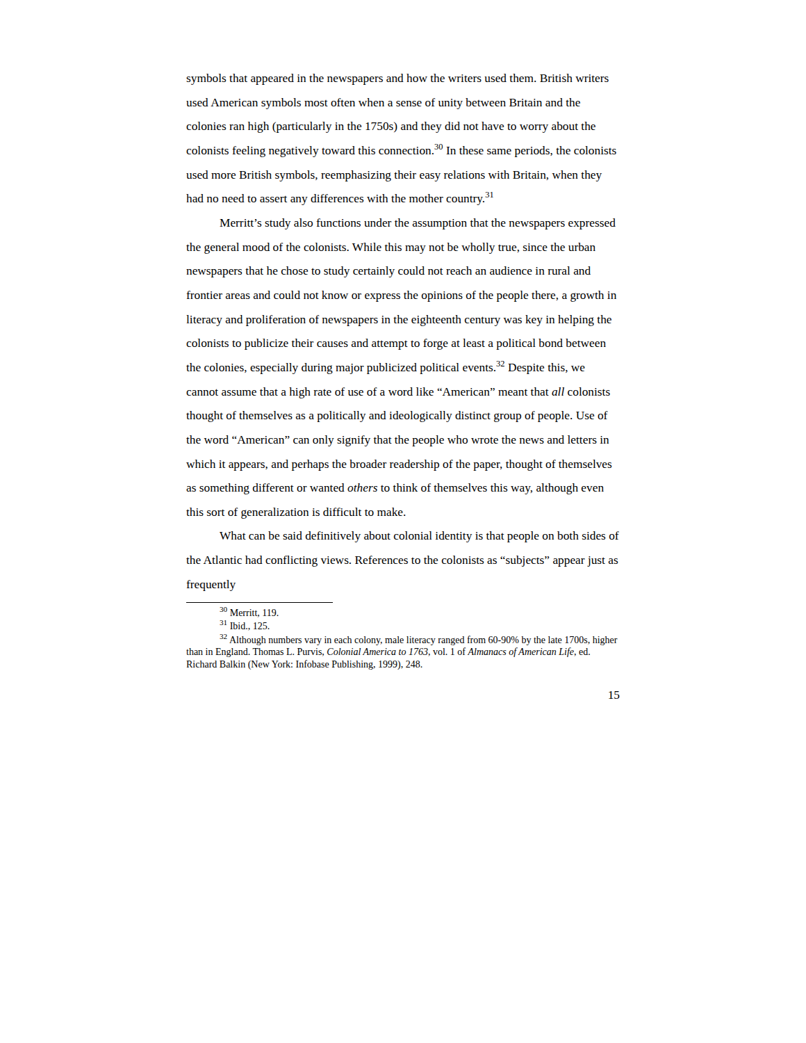symbols that appeared in the newspapers and how the writers used them. British writers used American symbols most often when a sense of unity between Britain and the colonies ran high (particularly in the 1750s) and they did not have to worry about the colonists feeling negatively toward this connection.30 In these same periods, the colonists used more British symbols, reemphasizing their easy relations with Britain, when they had no need to assert any differences with the mother country.31
Merritt’s study also functions under the assumption that the newspapers expressed the general mood of the colonists. While this may not be wholly true, since the urban newspapers that he chose to study certainly could not reach an audience in rural and frontier areas and could not know or express the opinions of the people there, a growth in literacy and proliferation of newspapers in the eighteenth century was key in helping the colonists to publicize their causes and attempt to forge at least a political bond between the colonies, especially during major publicized political events.32 Despite this, we cannot assume that a high rate of use of a word like “American” meant that all colonists thought of themselves as a politically and ideologically distinct group of people. Use of the word “American” can only signify that the people who wrote the news and letters in which it appears, and perhaps the broader readership of the paper, thought of themselves as something different or wanted others to think of themselves this way, although even this sort of generalization is difficult to make.
What can be said definitively about colonial identity is that people on both sides of the Atlantic had conflicting views. References to the colonists as “subjects” appear just as frequently
30 Merritt, 119.
31 Ibid., 125.
32 Although numbers vary in each colony, male literacy ranged from 60-90% by the late 1700s, higher than in England. Thomas L. Purvis, Colonial America to 1763, vol. 1 of Almanacs of American Life, ed. Richard Balkin (New York: Infobase Publishing, 1999), 248.
15